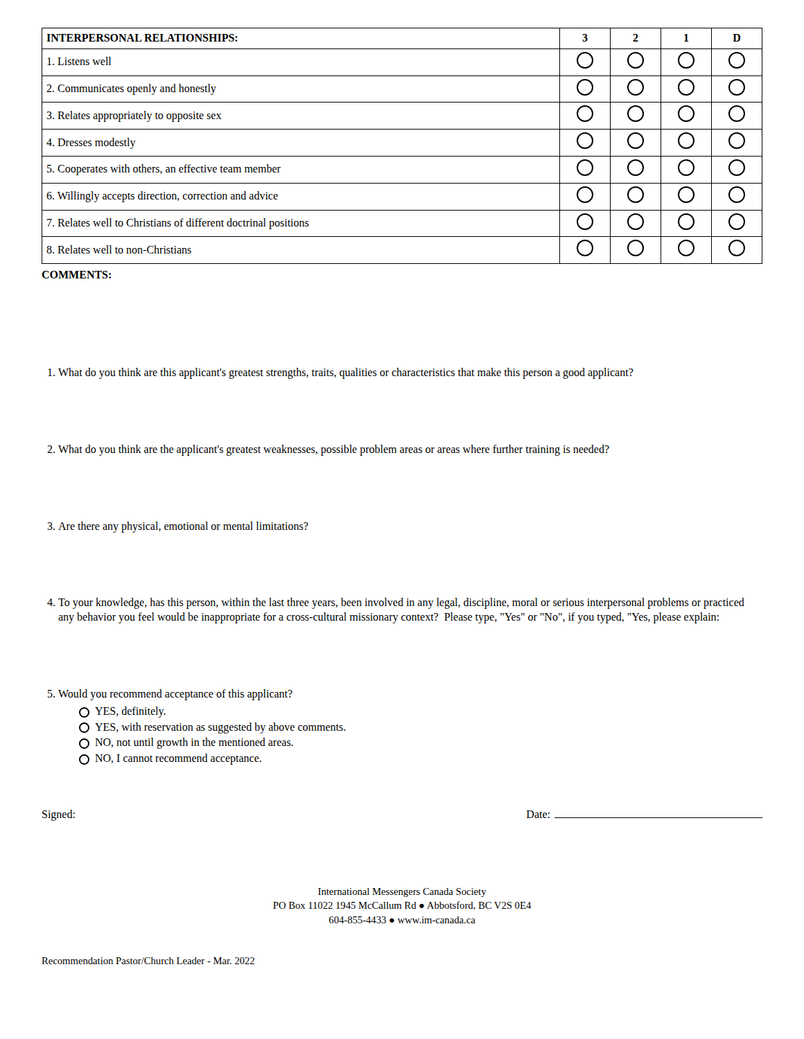| INTERPERSONAL RELATIONSHIPS: | 3 | 2 | 1 | D |
| --- | --- | --- | --- | --- |
| 1. Listens well | | | | |
| 2. Communicates openly and honestly | | | | |
| 3. Relates appropriately to opposite sex | | | | |
| 4. Dresses modestly | | | | |
| 5. Cooperates with others, an effective team member | | | | |
| 6. Willingly accepts direction, correction and advice | | | | |
| 7. Relates well to Christians of different doctrinal positions | | | | |
| 8. Relates well to non-Christians | | | | |
COMMENTS:
What do you think are this applicant's greatest strengths, traits, qualities or characteristics that make this person a good applicant?
What do you think are the applicant's greatest weaknesses, possible problem areas or areas where further training is needed?
Are there any physical, emotional or mental limitations?
To your knowledge, has this person, within the last three years, been involved in any legal, discipline, moral or serious interpersonal problems or practiced any behavior you feel would be inappropriate for a cross-cultural missionary context? Please type, "Yes" or "No", if you typed, "Yes, please explain:
Would you recommend acceptance of this applicant?
YES, definitely.
YES, with reservation as suggested by above comments.
NO, not until growth in the mentioned areas.
NO, I cannot recommend acceptance.
Signed:
Date:
International Messengers Canada Society
PO Box 11022 1945 McCallum Rd ● Abbotsford, BC V2S 0E4
604-855-4433 ● www.im-canada.ca
Recommendation Pastor/Church Leader - Mar. 2022